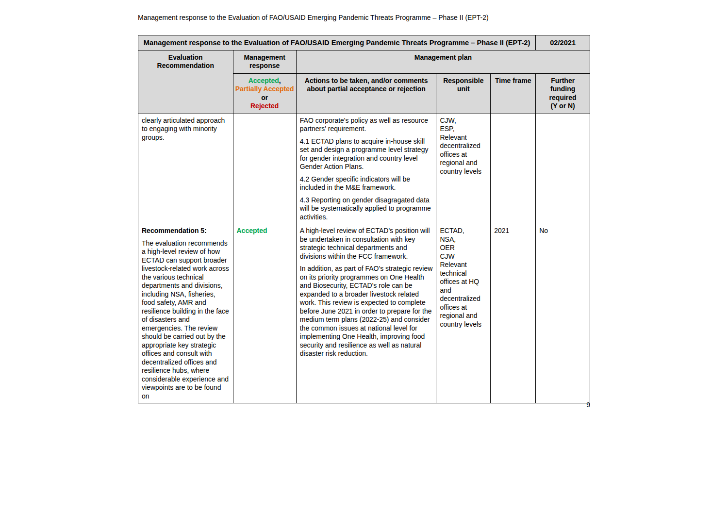Management response to the Evaluation of FAO/USAID Emerging Pandemic Threats Programme – Phase II (EPT-2)
| Management response to the Evaluation of FAO/USAID Emerging Pandemic Threats Programme – Phase II (EPT-2) | 02/2021 |
| --- | --- |
| Evaluation Recommendation | Management response | Management plan |
| Accepted , Partially Accepted or Rejected | Actions to be taken, and/or comments about partial acceptance or rejection | Responsible unit | Time frame | Further funding required (Y or N) |
| clearly articulated approach to engaging with minority groups. | | FAO corporate's policy as well as resource partners' requirement. 4.1 ECTAD plans to acquire in-house skill set and design a programme level strategy for gender integration and country level Gender Action Plans. 4.2 Gender specific indicators will be included in the M&E framework. 4.3 Reporting on gender disagragated data will be systematically applied to programme activities. | CJW, ESP, Relevant decentralized offices at regional and country levels | | |
| Recommendation 5: The evaluation recommends a high-level review of how ECTAD can support broader livestock-related work across the various technical departments and divisions, including NSA, fisheries, food safety, AMR and resilience building in the face of disasters and emergencies. The review should be carried out by the appropriate key strategic offices and consult with decentralized offices and resilience hubs, where considerable experience and viewpoints are to be found on | Accepted | A high-level review of ECTAD's position will be undertaken in consultation with key strategic technical departments and divisions within the FCC framework. In addition, as part of FAO's strategic review on its priority programmes on One Health and Biosecurity, ECTAD's role can be expanded to a broader livestock related work. This review is expected to complete before June 2021 in order to prepare for the medium term plans (2022-25) and consider the common issues at national level for implementing One Health, improving food security and resilience as well as natural disaster risk reduction. | ECTAD, NSA, OER CJW Relevant technical offices at HQ and decentralized offices at regional and country levels | 2021 | No |
9